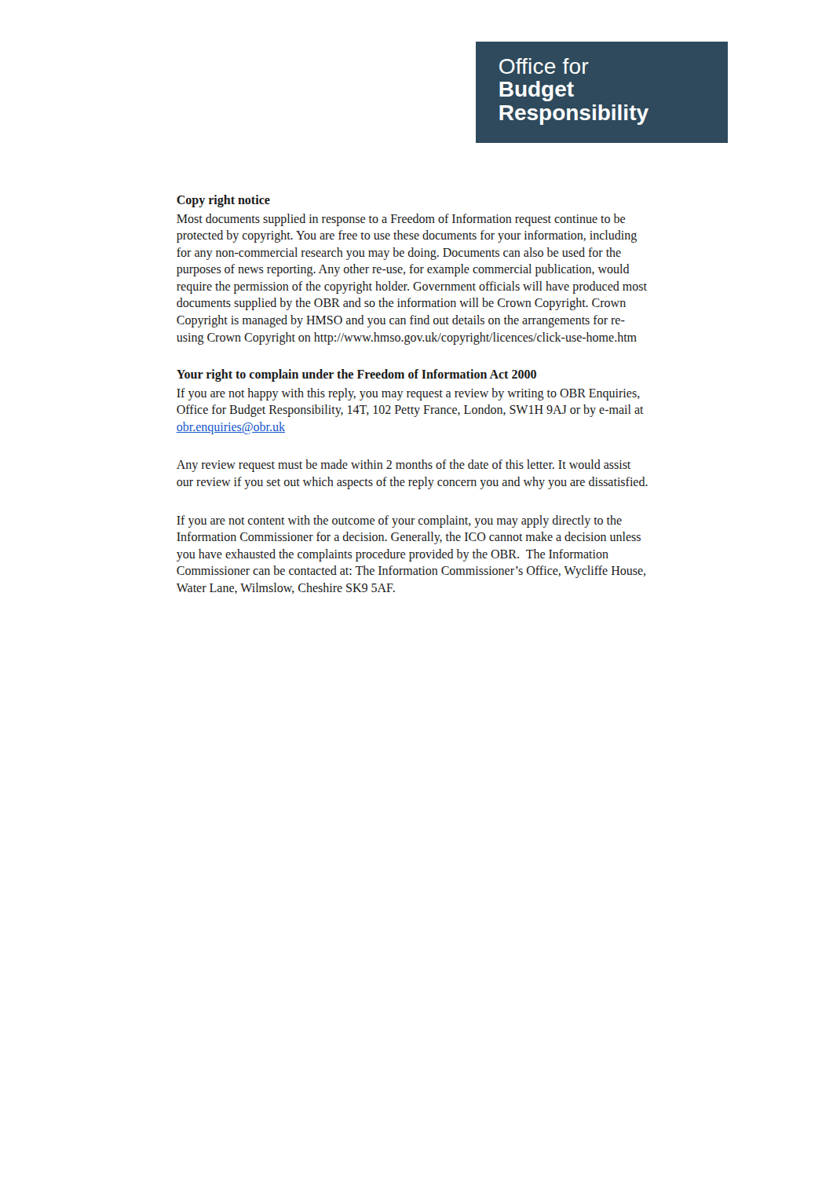Office for
Budget
Responsibility
Copy right notice
Most documents supplied in response to a Freedom of Information request continue to be protected by copyright. You are free to use these documents for your information, including for any non-commercial research you may be doing. Documents can also be used for the purposes of news reporting. Any other re-use, for example commercial publication, would require the permission of the copyright holder. Government officials will have produced most documents supplied by the OBR and so the information will be Crown Copyright. Crown Copyright is managed by HMSO and you can find out details on the arrangements for re-using Crown Copyright on http://www.hmso.gov.uk/copyright/licences/click-use-home.htm
Your right to complain under the Freedom of Information Act 2000
If you are not happy with this reply, you may request a review by writing to OBR Enquiries, Office for Budget Responsibility, 14T, 102 Petty France, London, SW1H 9AJ or by e-mail at obr.enquiries@obr.uk
Any review request must be made within 2 months of the date of this letter. It would assist our review if you set out which aspects of the reply concern you and why you are dissatisfied.
If you are not content with the outcome of your complaint, you may apply directly to the Information Commissioner for a decision. Generally, the ICO cannot make a decision unless you have exhausted the complaints procedure provided by the OBR. The Information Commissioner can be contacted at: The Information Commissioner’s Office, Wycliffe House, Water Lane, Wilmslow, Cheshire SK9 5AF.